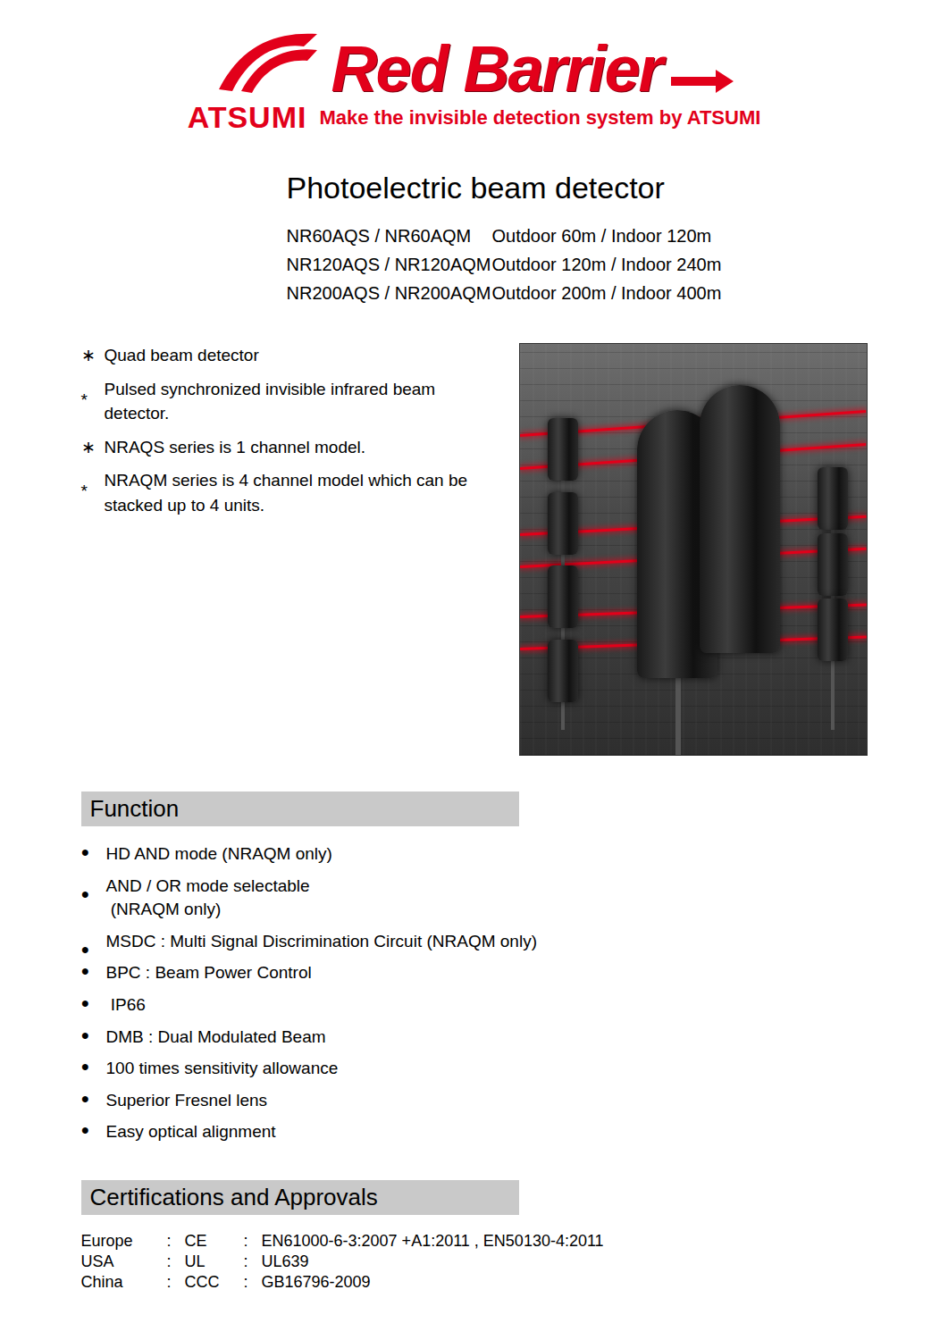Red Barrier
ATSUMI Make the invisible detection system by ATSUMI
Photoelectric beam detector
NR60AQS / NR60AQMOutdoor 60m / Indoor 120m
NR120AQS / NR120AQMOutdoor 120m / Indoor 240m
NR200AQS / NR200AQMOutdoor 200m / Indoor 400m
∗Quad beam detector
*Pulsed synchronized invisible infrared beam detector.
∗NRAQS series is 1 channel model.
*NRAQM series is 4 channel model which can be stacked up to 4 units.
Function
●HD AND mode (NRAQM only)
●AND / OR mode selectable
(NRAQM only)
●MSDC : Multi Signal Discrimination Circuit (NRAQM only)
●BPC : Beam Power Control
● IP66
●DMB : Dual Modulated Beam
●100 times sensitivity allowance
●Superior Fresnel lens
●Easy optical alignment
Certifications and Approvals
| Europe | : | CE | : | EN61000-6-3:2007 +A1:2011 , EN50130-4:2011 |
| USA | : | UL | : | UL639 |
| China | : | CCC | : | GB16796-2009 |